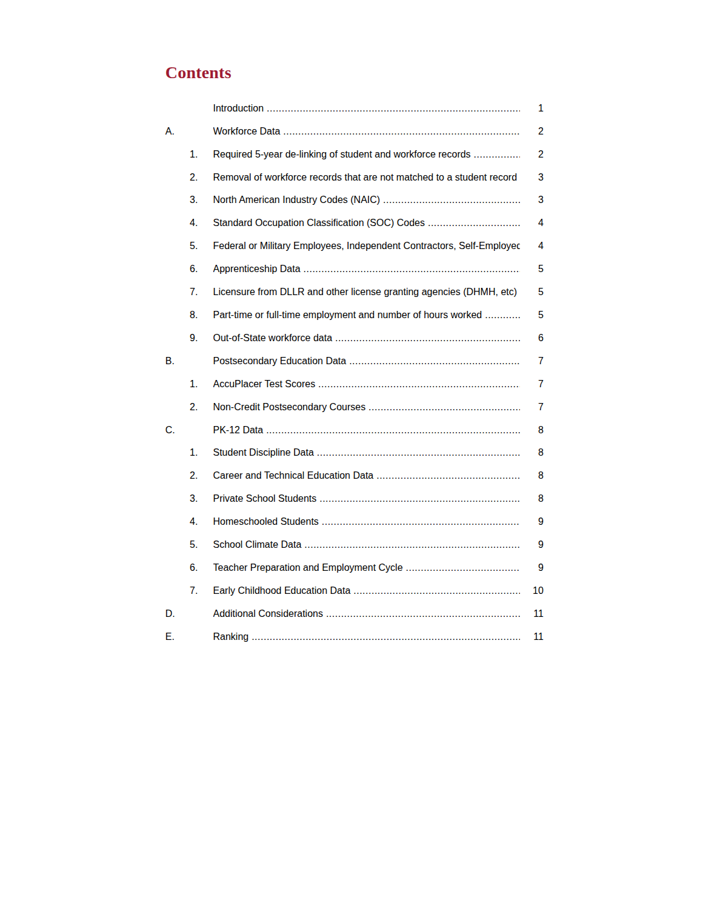Contents
| | | Introduction | 1 |
| A. | | Workforce Data | 2 |
| | 1. | Required 5-year de-linking of student and workforce records | 2 |
| | 2. | Removal of workforce records that are not matched to a student record | 3 |
| | 3. | North American Industry Codes (NAIC) | 3 |
| | 4. | Standard Occupation Classification (SOC) Codes | 4 |
| | 5. | Federal or Military Employees, Independent Contractors, Self-Employed Workers | 4 |
| | 6. | Apprenticeship Data | 5 |
| | 7. | Licensure from DLLR and other license granting agencies (DHMH, etc) | 5 |
| | 8. | Part-time or full-time employment and number of hours worked | 5 |
| | 9. | Out-of-State workforce data | 6 |
| B. | | Postsecondary Education Data | 7 |
| | 1. | AccuPlacer Test Scores | 7 |
| | 2. | Non-Credit Postsecondary Courses | 7 |
| C. | | PK-12 Data | 8 |
| | 1. | Student Discipline Data | 8 |
| | 2. | Career and Technical Education Data | 8 |
| | 3. | Private School Students | 8 |
| | 4. | Homeschooled Students | 9 |
| | 5. | School Climate Data | 9 |
| | 6. | Teacher Preparation and Employment Cycle | 9 |
| | 7. | Early Childhood Education Data | 10 |
| D. | | Additional Considerations | 11 |
| E. | | Ranking | 11 |